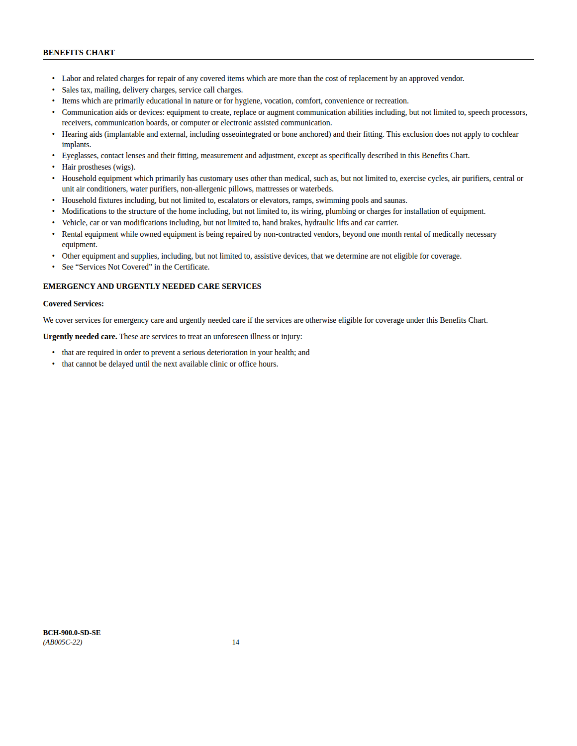BENEFITS CHART
Labor and related charges for repair of any covered items which are more than the cost of replacement by an approved vendor.
Sales tax, mailing, delivery charges, service call charges.
Items which are primarily educational in nature or for hygiene, vocation, comfort, convenience or recreation.
Communication aids or devices: equipment to create, replace or augment communication abilities including, but not limited to, speech processors, receivers, communication boards, or computer or electronic assisted communication.
Hearing aids (implantable and external, including osseointegrated or bone anchored) and their fitting. This exclusion does not apply to cochlear implants.
Eyeglasses, contact lenses and their fitting, measurement and adjustment, except as specifically described in this Benefits Chart.
Hair prostheses (wigs).
Household equipment which primarily has customary uses other than medical, such as, but not limited to, exercise cycles, air purifiers, central or unit air conditioners, water purifiers, non-allergenic pillows, mattresses or waterbeds.
Household fixtures including, but not limited to, escalators or elevators, ramps, swimming pools and saunas.
Modifications to the structure of the home including, but not limited to, its wiring, plumbing or charges for installation of equipment.
Vehicle, car or van modifications including, but not limited to, hand brakes, hydraulic lifts and car carrier.
Rental equipment while owned equipment is being repaired by non-contracted vendors, beyond one month rental of medically necessary equipment.
Other equipment and supplies, including, but not limited to, assistive devices, that we determine are not eligible for coverage.
See “Services Not Covered” in the Certificate.
EMERGENCY AND URGENTLY NEEDED CARE SERVICES
Covered Services:
We cover services for emergency care and urgently needed care if the services are otherwise eligible for coverage under this Benefits Chart.
Urgently needed care. These are services to treat an unforeseen illness or injury:
that are required in order to prevent a serious deterioration in your health; and
that cannot be delayed until the next available clinic or office hours.
BCH-900.0-SD-SE
(AB005C-22)
14